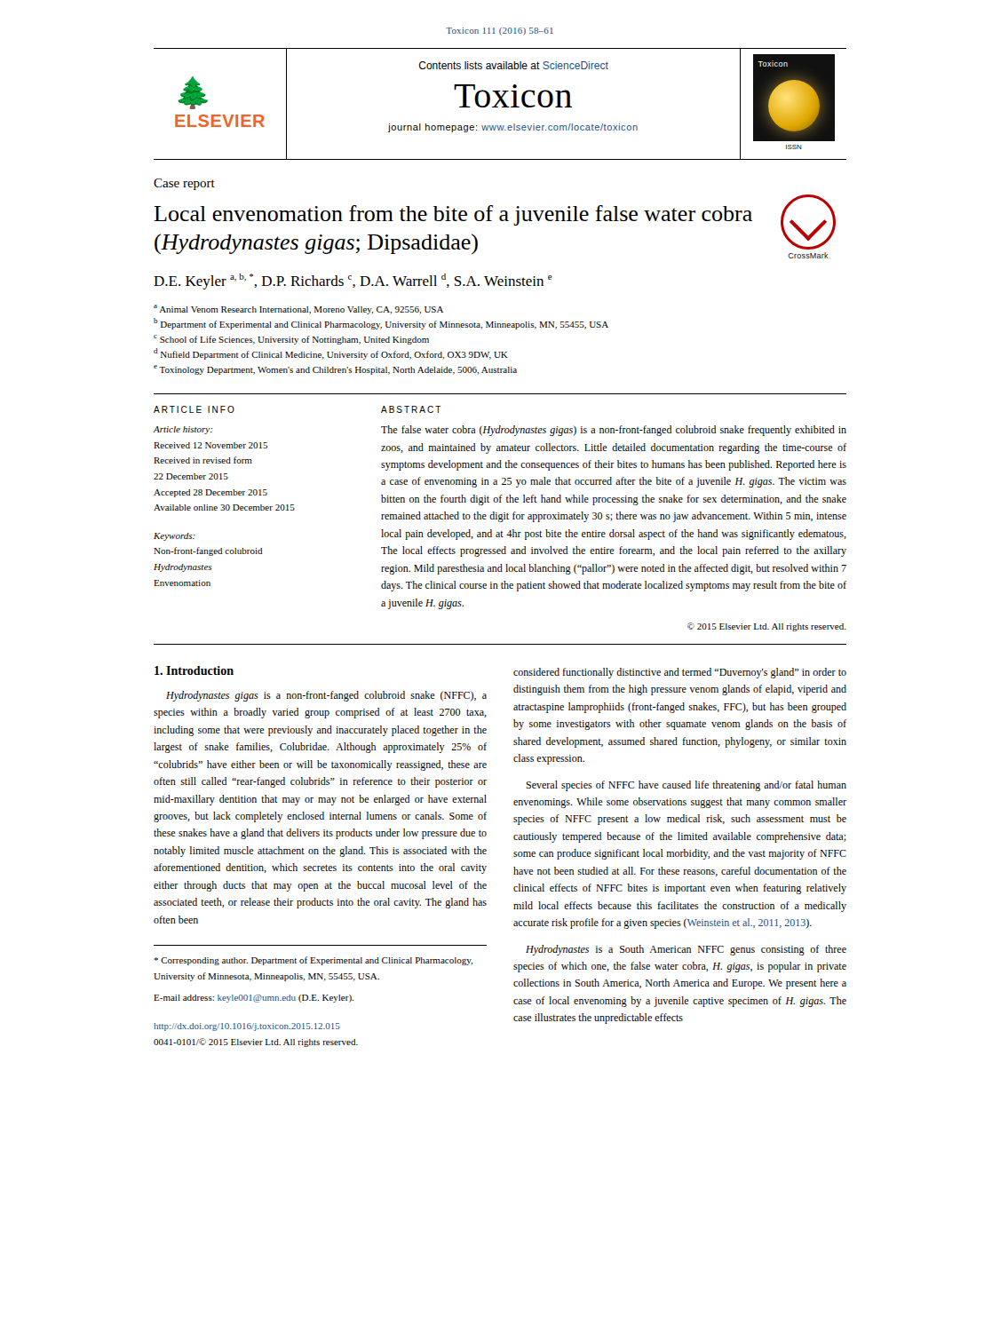Toxicon 111 (2016) 58–61
🌲
ELSEVIER
Contents lists available at ScienceDirect
Toxicon
journal homepage: www.elsevier.com/locate/toxicon
Toxicon
ISSN
Case report
CrossMark
Local envenomation from the bite of a juvenile false water cobra (Hydrodynastes gigas; Dipsadidae)
D.E. Keyler a, b, *, D.P. Richards c, D.A. Warrell d, S.A. Weinstein e
a Animal Venom Research International, Moreno Valley, CA, 92556, USA
b Department of Experimental and Clinical Pharmacology, University of Minnesota, Minneapolis, MN, 55455, USA
c School of Life Sciences, University of Nottingham, United Kingdom
d Nufield Department of Clinical Medicine, University of Oxford, Oxford, OX3 9DW, UK
e Toxinology Department, Women's and Children's Hospital, North Adelaide, 5006, Australia
Article info
Article history:
Received 12 November 2015
Received in revised form
22 December 2015
Accepted 28 December 2015
Available online 30 December 2015
Keywords:
Non-front-fanged colubroid
Hydrodynastes
Envenomation
Abstract
The false water cobra (Hydrodynastes gigas) is a non-front-fanged colubroid snake frequently exhibited in zoos, and maintained by amateur collectors. Little detailed documentation regarding the time-course of symptoms development and the consequences of their bites to humans has been published. Reported here is a case of envenoming in a 25 yo male that occurred after the bite of a juvenile H. gigas. The victim was bitten on the fourth digit of the left hand while processing the snake for sex determination, and the snake remained attached to the digit for approximately 30 s; there was no jaw advancement. Within 5 min, intense local pain developed, and at 4hr post bite the entire dorsal aspect of the hand was significantly edematous, The local effects progressed and involved the entire forearm, and the local pain referred to the axillary region. Mild paresthesia and local blanching (“pallor”) were noted in the affected digit, but resolved within 7 days. The clinical course in the patient showed that moderate localized symptoms may result from the bite of a juvenile H. gigas.
© 2015 Elsevier Ltd. All rights reserved.
1. Introduction
Hydrodynastes gigas is a non-front-fanged colubroid snake (NFFC), a species within a broadly varied group comprised of at least 2700 taxa, including some that were previously and inaccurately placed together in the largest of snake families, Colubridae. Although approximately 25% of “colubrids” have either been or will be taxonomically reassigned, these are often still called “rear-fanged colubrids” in reference to their posterior or mid-maxillary dentition that may or may not be enlarged or have external grooves, but lack completely enclosed internal lumens or canals. Some of these snakes have a gland that delivers its products under low pressure due to notably limited muscle attachment on the gland. This is associated with the aforementioned dentition, which secretes its contents into the oral cavity either through ducts that may open at the buccal mucosal level of the associated teeth, or release their products into the oral cavity. The gland has often been
* Corresponding author. Department of Experimental and Clinical Pharmacology, University of Minnesota, Minneapolis, MN, 55455, USA.
E-mail address: keyle001@umn.edu (D.E. Keyler).
http://dx.doi.org/10.1016/j.toxicon.2015.12.015
0041-0101/© 2015 Elsevier Ltd. All rights reserved.
considered functionally distinctive and termed “Duvernoy's gland” in order to distinguish them from the high pressure venom glands of elapid, viperid and atractaspine lamprophiids (front-fanged snakes, FFC), but has been grouped by some investigators with other squamate venom glands on the basis of shared development, assumed shared function, phylogeny, or similar toxin class expression.
Several species of NFFC have caused life threatening and/or fatal human envenomings. While some observations suggest that many common smaller species of NFFC present a low medical risk, such assessment must be cautiously tempered because of the limited available comprehensive data; some can produce significant local morbidity, and the vast majority of NFFC have not been studied at all. For these reasons, careful documentation of the clinical effects of NFFC bites is important even when featuring relatively mild local effects because this facilitates the construction of a medically accurate risk profile for a given species (Weinstein et al., 2011, 2013).
Hydrodynastes is a South American NFFC genus consisting of three species of which one, the false water cobra, H. gigas, is popular in private collections in South America, North America and Europe. We present here a case of local envenoming by a juvenile captive specimen of H. gigas. The case illustrates the unpredictable effects